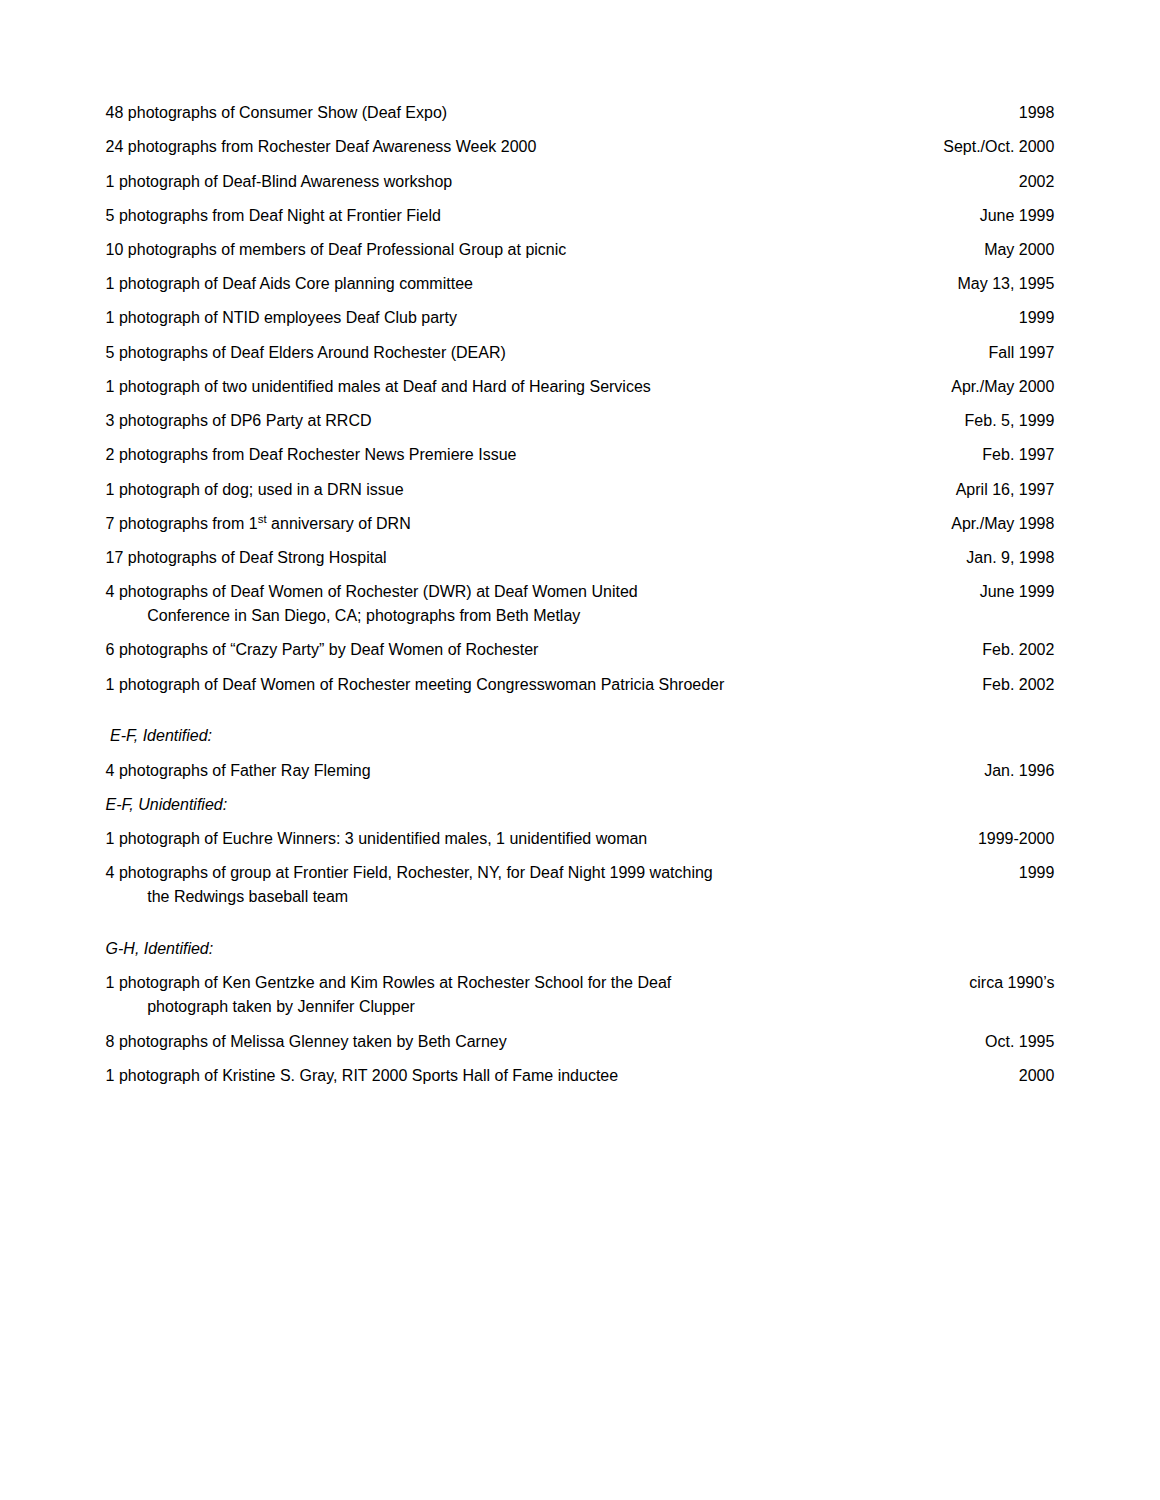| 48 photographs of Consumer Show (Deaf Expo) | 1998 |
| 24 photographs from Rochester Deaf Awareness Week 2000 | Sept./Oct. 2000 |
| 1 photograph of Deaf-Blind Awareness workshop | 2002 |
| 5 photographs from Deaf Night at Frontier Field | June 1999 |
| 10 photographs of members of Deaf Professional Group at picnic | May 2000 |
| 1 photograph of Deaf Aids Core planning committee | May 13, 1995 |
| 1 photograph of NTID employees Deaf Club party | 1999 |
| 5 photographs of Deaf Elders Around Rochester (DEAR) | Fall 1997 |
| 1 photograph of two unidentified males at Deaf and Hard of Hearing Services | Apr./May 2000 |
| 3 photographs of DP6 Party at RRCD | Feb. 5, 1999 |
| 2 photographs from Deaf Rochester News Premiere Issue | Feb. 1997 |
| 1 photograph of dog; used in a DRN issue | April 16, 1997 |
| 7 photographs from 1 st anniversary of DRN | Apr./May 1998 |
| 17 photographs of Deaf Strong Hospital | Jan. 9, 1998 |
| 4 photographs of Deaf Women of Rochester (DWR) at Deaf Women United Conference in San Diego, CA; photographs from Beth Metlay | June 1999 |
| 6 photographs of “Crazy Party” by Deaf Women of Rochester | Feb. 2002 |
| 1 photograph of Deaf Women of Rochester meeting Congresswoman Patricia Shroeder | Feb. 2002 |
| E-F, Identified: | |
| 4 photographs of Father Ray Fleming | Jan. 1996 |
| E-F, Unidentified: | |
| 1 photograph of Euchre Winners: 3 unidentified males, 1 unidentified woman | 1999-2000 |
| 4 photographs of group at Frontier Field, Rochester, NY, for Deaf Night 1999 watching the Redwings baseball team | 1999 |
| G-H, Identified: | |
| 1 photograph of Ken Gentzke and Kim Rowles at Rochester School for the Deaf photograph taken by Jennifer Clupper | circa 1990’s |
| 8 photographs of Melissa Glenney taken by Beth Carney | Oct. 1995 |
| 1 photograph of Kristine S. Gray, RIT 2000 Sports Hall of Fame inductee | 2000 |